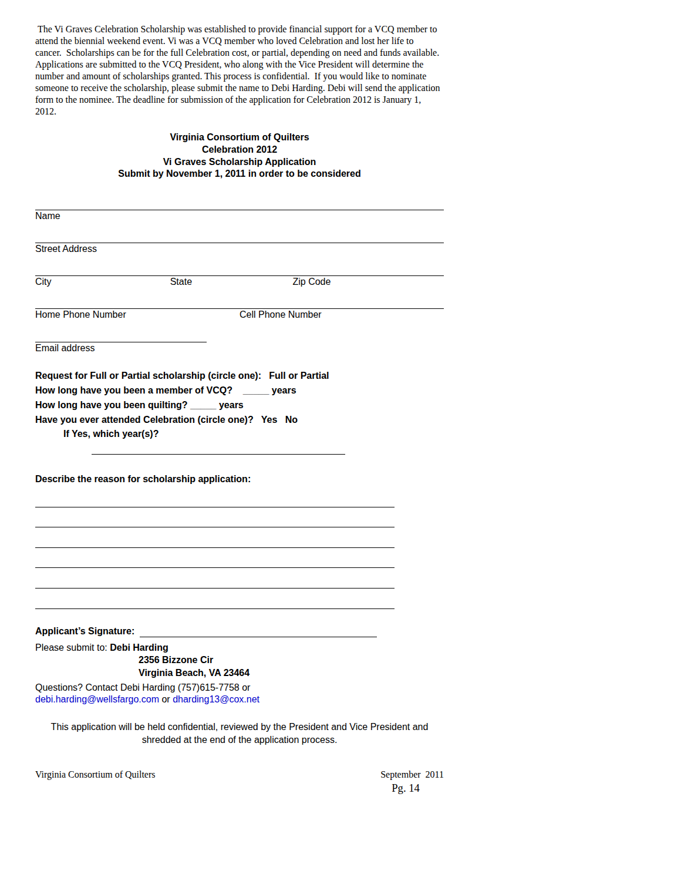The Vi Graves Celebration Scholarship was established to provide financial support for a VCQ member to attend the biennial weekend event. Vi was a VCQ member who loved Celebration and lost her life to cancer. Scholarships can be for the full Celebration cost, or partial, depending on need and funds available. Applications are submitted to the VCQ President, who along with the Vice President will determine the number and amount of scholarships granted. This process is confidential. If you would like to nominate someone to receive the scholarship, please submit the name to Debi Harding. Debi will send the application form to the nominee. The deadline for submission of the application for Celebration 2012 is January 1, 2012.
Virginia Consortium of Quilters
Celebration 2012
Vi Graves Scholarship Application
Submit by November 1, 2011 in order to be considered
Name
Street Address
City State Zip Code
Home Phone Number Cell Phone Number
Email address
Request for Full or Partial scholarship (circle one): Full or Partial
How long have you been a member of VCQ? _____ years
How long have you been quilting? _____ years
Have you ever attended Celebration (circle one)? Yes No
If Yes, which year(s)?
Describe the reason for scholarship application:
Applicant’s Signature:
Please submit to: Debi Harding 2356 Bizzone Cir Virginia Beach, VA 23464
Questions? Contact Debi Harding (757)615-7758 or
debi.harding@wellsfargo.com or dharding13@cox.net
This application will be held confidential, reviewed by the President and Vice President and shredded at the end of the application process.
Virginia Consortium of Quilters
September 2011
Pg. 14